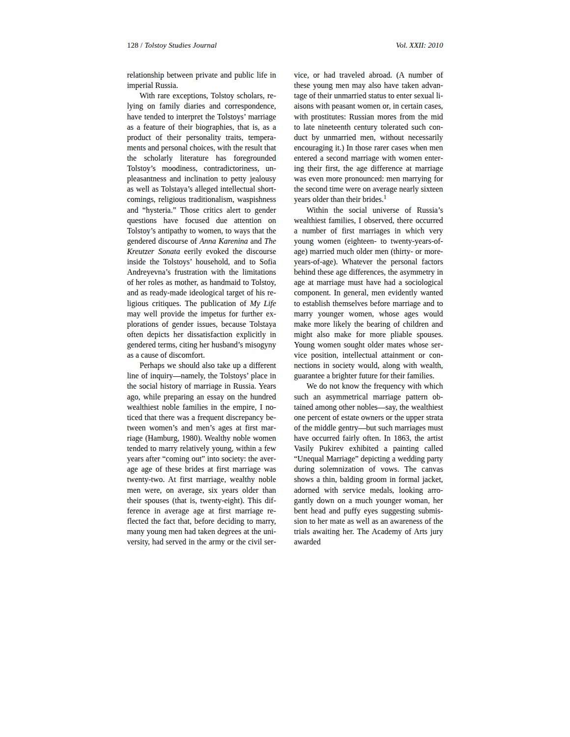128 / Tolstoy Studies Journal
Vol. XXII: 2010
relationship between private and public life in imperial Russia.
With rare exceptions, Tolstoy scholars, relying on family diaries and correspondence, have tended to interpret the Tolstoys’ marriage as a feature of their biographies, that is, as a product of their personality traits, temperaments and personal choices, with the result that the scholarly literature has foregrounded Tolstoy’s moodiness, contradictoriness, unpleasantness and inclination to petty jealousy as well as Tolstaya’s alleged intellectual shortcomings, religious traditionalism, waspishness and “hysteria.” Those critics alert to gender questions have focused due attention on Tolstoy’s antipathy to women, to ways that the gendered discourse of Anna Karenina and The Kreutzer Sonata eerily evoked the discourse inside the Tolstoys’ household, and to Sofia Andreyevna’s frustration with the limitations of her roles as mother, as handmaid to Tolstoy, and as ready-made ideological target of his religious critiques. The publication of My Life may well provide the impetus for further explorations of gender issues, because Tolstaya often depicts her dissatisfaction explicitly in gendered terms, citing her husband’s misogyny as a cause of discomfort.
Perhaps we should also take up a different line of inquiry—namely, the Tolstoys’ place in the social history of marriage in Russia. Years ago, while preparing an essay on the hundred wealthiest noble families in the empire, I noticed that there was a frequent discrepancy between women’s and men’s ages at first marriage (Hamburg, 1980). Wealthy noble women tended to marry relatively young, within a few years after “coming out” into society: the average age of these brides at first marriage was twenty-two. At first marriage, wealthy noble men were, on average, six years older than their spouses (that is, twenty-eight). This difference in average age at first marriage reflected the fact that, before deciding to marry, many young men had taken degrees at the university, had served in the army or the civil service, or had traveled abroad. (A number of these young men may also have taken advantage of their unmarried status to enter sexual liaisons with peasant women or, in certain cases, with prostitutes: Russian mores from the mid to late nineteenth century tolerated such conduct by unmarried men, without necessarily encouraging it.) In those rarer cases when men entered a second marriage with women entering their first, the age difference at marriage was even more pronounced: men marrying for the second time were on average nearly sixteen years older than their brides.1
Within the social universe of Russia’s wealthiest families, I observed, there occurred a number of first marriages in which very young women (eighteen- to twenty-years-of-age) married much older men (thirty- or more-years-of-age). Whatever the personal factors behind these age differences, the asymmetry in age at marriage must have had a sociological component. In general, men evidently wanted to establish themselves before marriage and to marry younger women, whose ages would make more likely the bearing of children and might also make for more pliable spouses. Young women sought older mates whose service position, intellectual attainment or connections in society would, along with wealth, guarantee a brighter future for their families.
We do not know the frequency with which such an asymmetrical marriage pattern obtained among other nobles—say, the wealthiest one percent of estate owners or the upper strata of the middle gentry—but such marriages must have occurred fairly often. In 1863, the artist Vasily Pukirev exhibited a painting called “Unequal Marriage” depicting a wedding party during solemnization of vows. The canvas shows a thin, balding groom in formal jacket, adorned with service medals, looking arrogantly down on a much younger woman, her bent head and puffy eyes suggesting submission to her mate as well as an awareness of the trials awaiting her. The Academy of Arts jury awarded